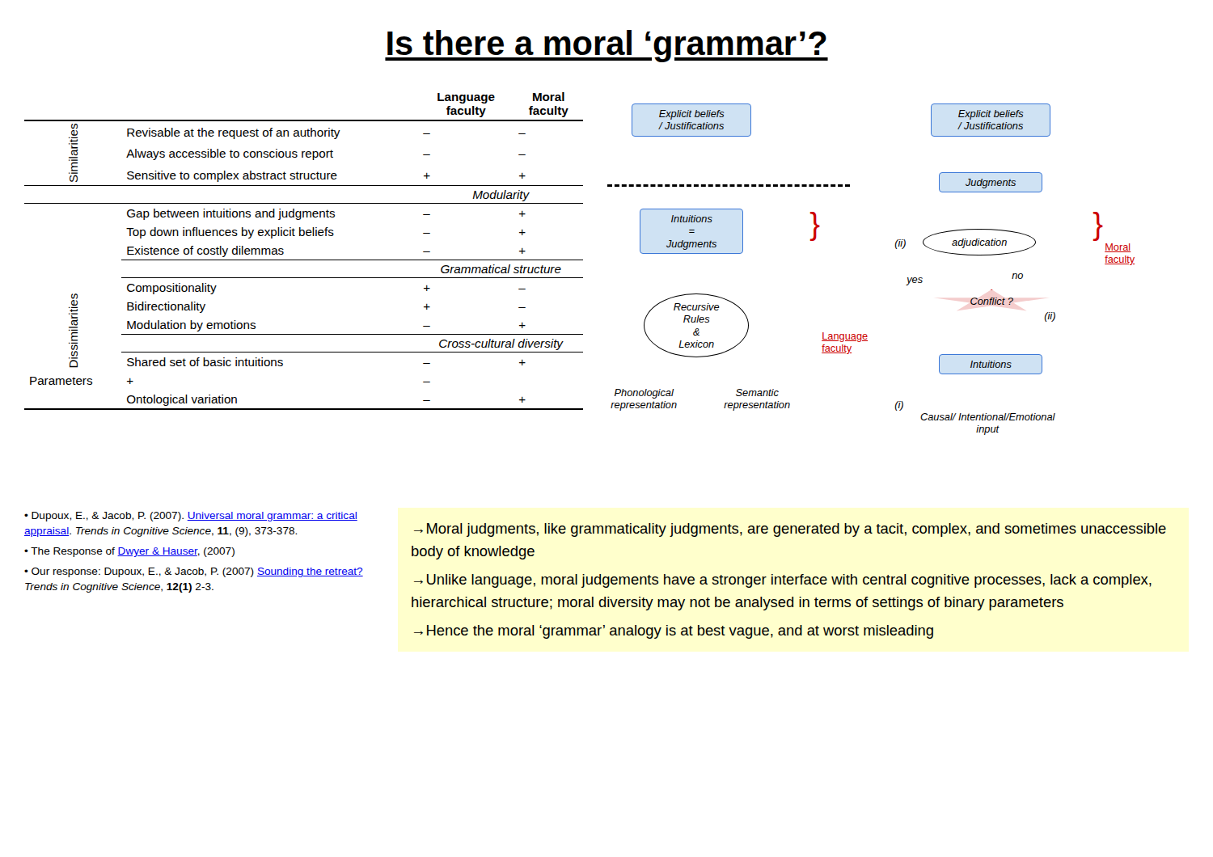Is there a moral ‘grammar’?
| | | Language faculty | Moral faculty |
| --- | --- | --- | --- |
| Similarities | Revisable at the request of an authority | – | – |
| Always accessible to conscious report | – | – |
| Sensitive to complex abstract structure | + | + |
| | Modularity |
| Dissimilarities | Gap between intuitions and judgments | – | + |
| Top down influences by explicit beliefs | – | + |
| Existence of costly dilemmas | – | + |
| | Grammatical structure |
| Compositionality | + | – |
| Bidirectionality | + | – |
| Modulation by emotions | – | + |
| | Cross-cultural diversity |
| Shared set of basic intuitions | – | + |
| Parameters | + | – |
| | Ontological variation | – | + |
Explicit beliefs
/ Justifications
Intuitions
=
Judgments
Recursive
Rules
&
Lexicon
Phonological
representation
Semantic
representation
}
Language
faculty
Explicit beliefs
/ Justifications
Judgments
adjudication
yes
no
Conflict ?
Intuitions
Causal/ Intentional/Emotional
input
(ii)
(ii)
(i)
}
Moral
faculty
• Dupoux, E., & Jacob, P. (2007). Universal moral grammar: a critical appraisal. Trends in Cognitive Science, 11, (9), 373-378.
• The Response of Dwyer & Hauser, (2007)
• Our response: Dupoux, E., & Jacob, P. (2007) Sounding the retreat? Trends in Cognitive Science, 12(1) 2-3.
→Moral judgments, like grammaticality judgments, are generated by a tacit, complex, and sometimes unaccessible body of knowledge
→Unlike language, moral judgements have a stronger interface with central cognitive processes, lack a complex, hierarchical structure; moral diversity may not be analysed in terms of settings of binary parameters
→Hence the moral ‘grammar’ analogy is at best vague, and at worst misleading